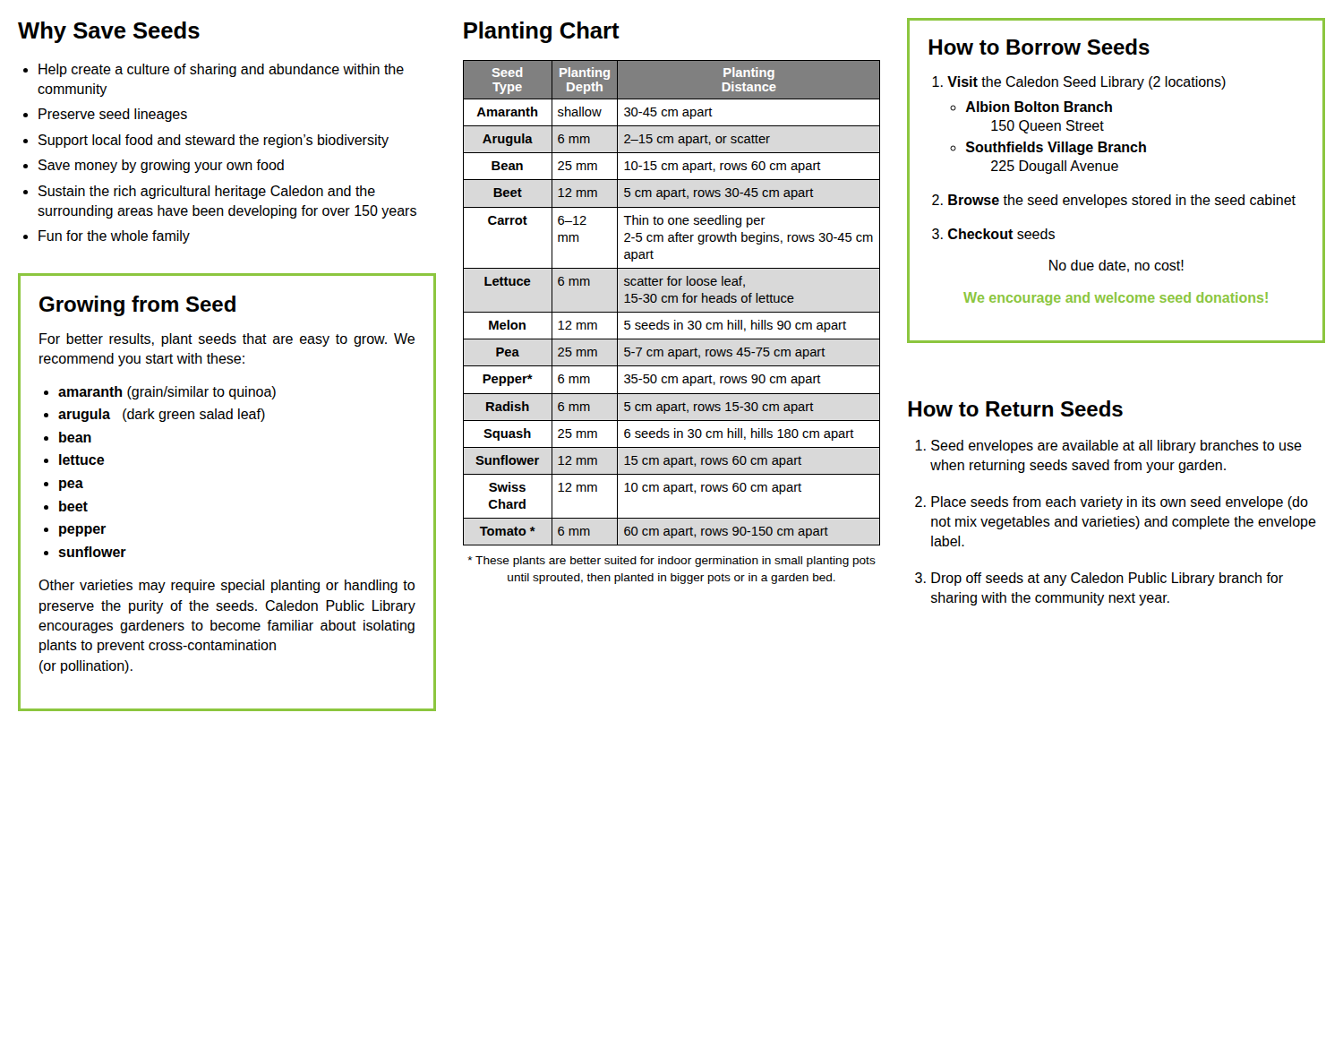Why Save Seeds
Help create a culture of sharing and abundance within the community
Preserve seed lineages
Support local food and steward the region’s biodiversity
Save money by growing your own food
Sustain the rich agricultural heritage Caledon and the surrounding areas have been developing for over 150 years
Fun for the whole family
Growing from Seed
For better results, plant seeds that are easy to grow. We recommend you start with these:
amaranth (grain/similar to quinoa)
arugula (dark green salad leaf)
bean
lettuce
pea
beet
pepper
sunflower
Other varieties may require special planting or handling to preserve the purity of the seeds. Caledon Public Library encourages gardeners to become familiar about isolating plants to prevent cross-contamination
(or pollination).
Planting Chart
| Seed Type | Planting Depth | Planting Distance |
| --- | --- | --- |
| Amaranth | shallow | 30-45 cm apart |
| Arugula | 6 mm | 2–15 cm apart, or scatter |
| Bean | 25 mm | 10-15 cm apart, rows 60 cm apart |
| Beet | 12 mm | 5 cm apart, rows 30-45 cm apart |
| Carrot | 6–12 mm | Thin to one seedling per 2-5 cm after growth begins, rows 30-45 cm apart |
| Lettuce | 6 mm | scatter for loose leaf, 15-30 cm for heads of lettuce |
| Melon | 12 mm | 5 seeds in 30 cm hill, hills 90 cm apart |
| Pea | 25 mm | 5-7 cm apart, rows 45-75 cm apart |
| Pepper* | 6 mm | 35-50 cm apart, rows 90 cm apart |
| Radish | 6 mm | 5 cm apart, rows 15-30 cm apart |
| Squash | 25 mm | 6 seeds in 30 cm hill, hills 180 cm apart |
| Sunflower | 12 mm | 15 cm apart, rows 60 cm apart |
| Swiss Chard | 12 mm | 10 cm apart, rows 60 cm apart |
| Tomato * | 6 mm | 60 cm apart, rows 90-150 cm apart |
* These plants are better suited for indoor germination in small planting pots until sprouted, then planted in bigger pots or in a garden bed.
How to Borrow Seeds
Visit the Caledon Seed Library (2 locations)
Albion Bolton Branch 150 Queen Street
Southfields Village Branch 225 Dougall Avenue
Browse the seed envelopes stored in the seed cabinet
Checkout seeds
No due date, no cost!
We encourage and welcome seed donations!
How to Return Seeds
Seed envelopes are available at all library branches to use when returning seeds saved from your garden.
Place seeds from each variety in its own seed envelope (do not mix vegetables and varieties) and complete the envelope label.
Drop off seeds at any Caledon Public Library branch for sharing with the community next year.